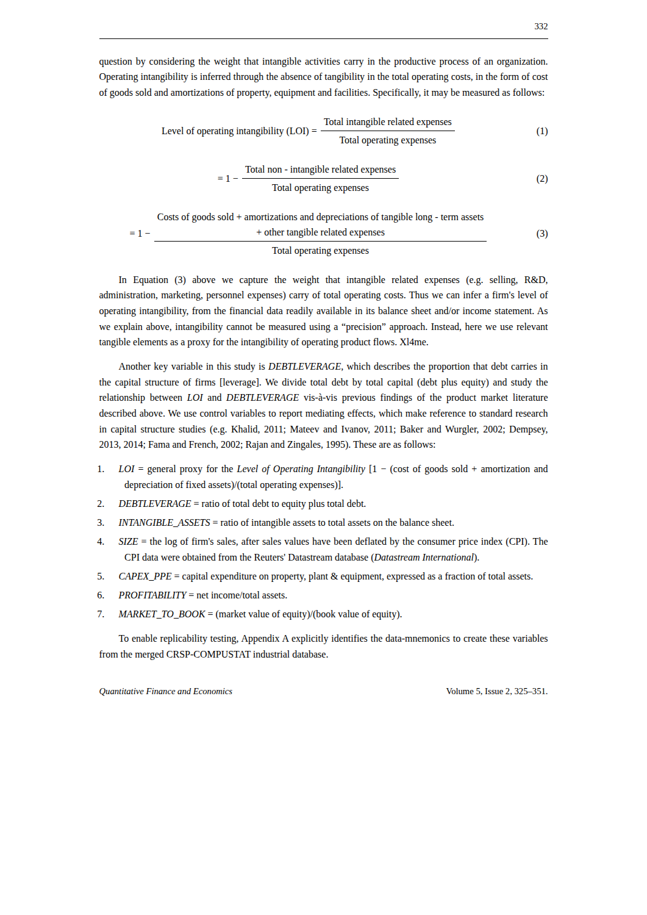332
question by considering the weight that intangible activities carry in the productive process of an organization. Operating intangibility is inferred through the absence of tangibility in the total operating costs, in the form of cost of goods sold and amortizations of property, equipment and facilities. Specifically, it may be measured as follows:
Level of operating intangibility (LOI) = Total intangible related expenses Total operating expenses
(1)
= 1 − Total non - intangible related expenses Total operating expenses
(2)
= 1 − Costs of goods sold + amortizations and depreciations of tangible long - term assets + other tangible related expenses Total operating expenses
(3)
In Equation (3) above we capture the weight that intangible related expenses (e.g. selling, R&D, administration, marketing, personnel expenses) carry of total operating costs. Thus we can infer a firm's level of operating intangibility, from the financial data readily available in its balance sheet and/or income statement. As we explain above, intangibility cannot be measured using a “precision” approach. Instead, here we use relevant tangible elements as a proxy for the intangibility of operating product flows. Xl4me.
Another key variable in this study is DEBTLEVERAGE, which describes the proportion that debt carries in the capital structure of firms [leverage]. We divide total debt by total capital (debt plus equity) and study the relationship between LOI and DEBTLEVERAGE vis-à-vis previous findings of the product market literature described above. We use control variables to report mediating effects, which make reference to standard research in capital structure studies (e.g. Khalid, 2011; Mateev and Ivanov, 2011; Baker and Wurgler, 2002; Dempsey, 2013, 2014; Fama and French, 2002; Rajan and Zingales, 1995). These are as follows:
LOI = general proxy for the Level of Operating Intangibility [1 − (cost of goods sold + amortization and depreciation of fixed assets)/(total operating expenses)].
DEBTLEVERAGE = ratio of total debt to equity plus total debt.
INTANGIBLE_ASSETS = ratio of intangible assets to total assets on the balance sheet.
SIZE = the log of firm's sales, after sales values have been deflated by the consumer price index (CPI). The CPI data were obtained from the Reuters' Datastream database (Datastream International).
CAPEX_PPE = capital expenditure on property, plant & equipment, expressed as a fraction of total assets.
PROFITABILITY = net income/total assets.
MARKET_TO_BOOK = (market value of equity)/(book value of equity).
To enable replicability testing, Appendix A explicitly identifies the data-mnemonics to create these variables from the merged CRSP-COMPUSTAT industrial database.
Quantitative Finance and Economics
Volume 5, Issue 2, 325–351.